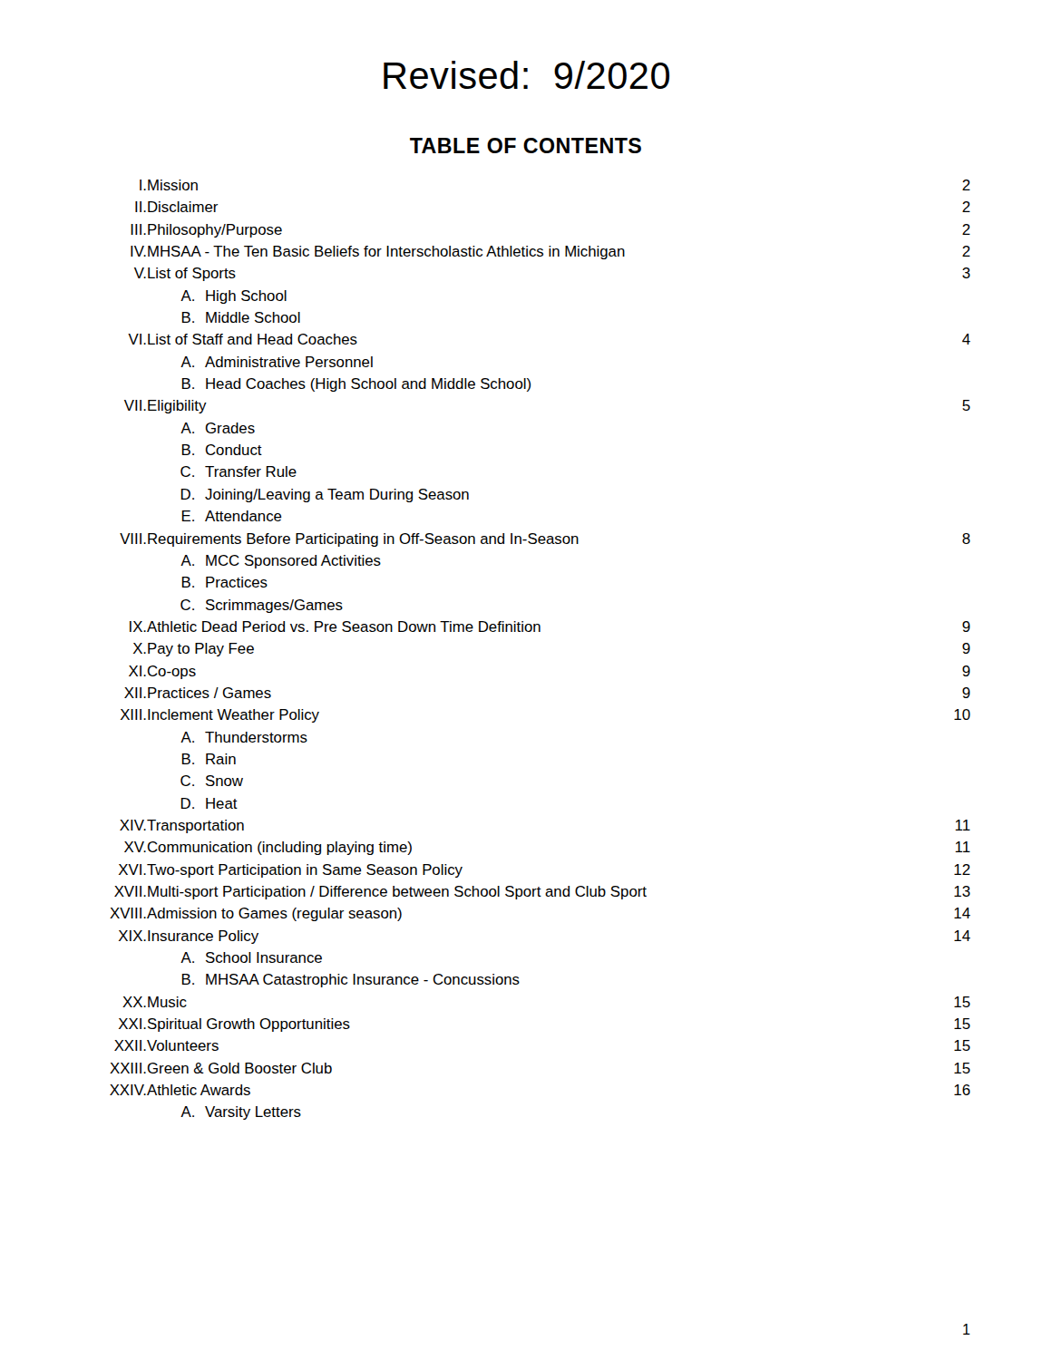Revised: 9/2020
TABLE OF CONTENTS
| I. | Mission | 2 |
| II. | Disclaimer | 2 |
| III. | Philosophy/Purpose | 2 |
| IV. | MHSAA - The Ten Basic Beliefs for Interscholastic Athletics in Michigan | 2 |
| V. | List of Sports | 3 |
| | High School Middle School |
| VI. | List of Staff and Head Coaches | 4 |
| | Administrative Personnel Head Coaches (High School and Middle School) |
| VII. | Eligibility | 5 |
| | Grades Conduct Transfer Rule Joining/Leaving a Team During Season Attendance |
| VIII. | Requirements Before Participating in Off-Season and In-Season | 8 |
| | MCC Sponsored Activities Practices Scrimmages/Games |
| IX. | Athletic Dead Period vs. Pre Season Down Time Definition | 9 |
| X. | Pay to Play Fee | 9 |
| XI. | Co-ops | 9 |
| XII. | Practices / Games | 9 |
| XIII. | Inclement Weather Policy | 10 |
| | Thunderstorms Rain Snow Heat |
| XIV. | Transportation | 11 |
| XV. | Communication (including playing time) | 11 |
| XVI. | Two-sport Participation in Same Season Policy | 12 |
| XVII. | Multi-sport Participation / Difference between School Sport and Club Sport | 13 |
| XVIII. | Admission to Games (regular season) | 14 |
| XIX. | Insurance Policy | 14 |
| | School Insurance MHSAA Catastrophic Insurance - Concussions |
| XX. | Music | 15 |
| XXI. | Spiritual Growth Opportunities | 15 |
| XXII. | Volunteers | 15 |
| XXIII. | Green & Gold Booster Club | 15 |
| XXIV. | Athletic Awards | 16 |
| | Varsity Letters |
1